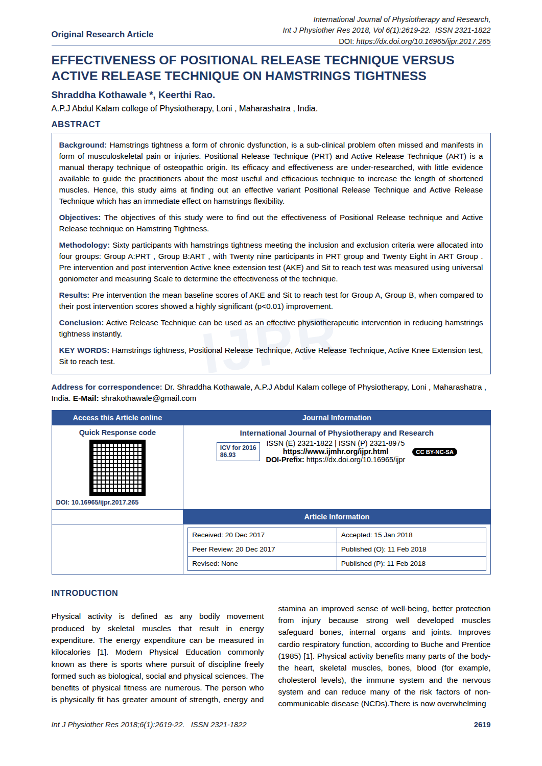IJPR
International Journal of Physiotherapy and Research,
Int J Physiother Res 2018, Vol 6(1):2619-22. ISSN 2321-1822
DOI: https://dx.doi.org/10.16965/ijpr.2017.265
Original Research Article
Effectiveness of Positional Release Technique Versus Active Release Technique on Hamstrings Tightness
Shraddha Kothawale *, Keerthi Rao.
A.P.J Abdul Kalam college of Physiotherapy, Loni , Maharashatra , India.
ABSTRACT
Background: Hamstrings tightness a form of chronic dysfunction, is a sub-clinical problem often missed and manifests in form of musculoskeletal pain or injuries. Positional Release Technique (PRT) and Active Release Technique (ART) is a manual therapy technique of osteopathic origin. Its efficacy and effectiveness are under-researched, with little evidence available to guide the practitioners about the most useful and efficacious technique to increase the length of shortened muscles. Hence, this study aims at finding out an effective variant Positional Release Technique and Active Release Technique which has an immediate effect on hamstrings flexibility.
Objectives: The objectives of this study were to find out the effectiveness of Positional Release technique and Active Release technique on Hamstring Tightness.
Methodology: Sixty participants with hamstrings tightness meeting the inclusion and exclusion criteria were allocated into four groups: Group A:PRT , Group B:ART , with Twenty nine participants in PRT group and Twenty Eight in ART Group . Pre intervention and post intervention Active knee extension test (AKE) and Sit to reach test was measured using universal goniometer and measuring Scale to determine the effectiveness of the technique.
Results: Pre intervention the mean baseline scores of AKE and Sit to reach test for Group A, Group B, when compared to their post intervention scores showed a highly significant (p<0.01) improvement.
Conclusion: Active Release Technique can be used as an effective physiotherapeutic intervention in reducing hamstrings tightness instantly.
KEY WORDS: Hamstrings tightness, Positional Release Technique, Active Release Technique, Active Knee Extension test, Sit to reach test.
Address for correspondence: Dr. Shraddha Kothawale, A.P.J Abdul Kalam college of Physiotherapy, Loni , Maharashatra , India. E-Mail: shrakothawale@gmail.com
| Access this Article online | Journal Information |
| --- | --- |
| Quick Response code DOI: 10.16965/ijpr.2017.265 | International Journal of Physiotherapy and Research ICV for 2016 86.93 ISSN (E) 2321-1822 / ISSN (P) 2321-8975 https://www.ijmhr.org/ijpr.html DOI-Prefix: https://dx.doi.org/10.16965/ijpr CC BY-NC-SA |
| | Article Information |
| | / Received: 20 Dec 2017 / Accepted: 15 Jan 2018 / / Peer Review: 20 Dec 2017 / Published (O): 11 Feb 2018 / / Revised: None / Published (P): 11 Feb 2018 / |
INTRODUCTION
Physical activity is defined as any bodily movement produced by skeletal muscles that result in energy expenditure. The energy expenditure can be measured in kilocalories [1]. Modern Physical Education commonly known as there is sports where pursuit of discipline freely formed such as biological, social and physical sciences. The benefits of physical fitness are numerous. The person who is physically fit has greater amount of strength, energy and stamina an improved sense of well-being, better protection from injury because strong well developed muscles safeguard bones, internal organs and joints. Improves cardio respiratory function, according to Buche and Prentice (1985) [1]. Physical activity benefits many parts of the body- the heart, skeletal muscles, bones, blood (for example, cholesterol levels), the immune system and the nervous system and can reduce many of the risk factors of non-communicable disease (NCDs).There is now overwhelming
Int J Physiother Res 2018;6(1):2619-22. ISSN 2321-1822 2619